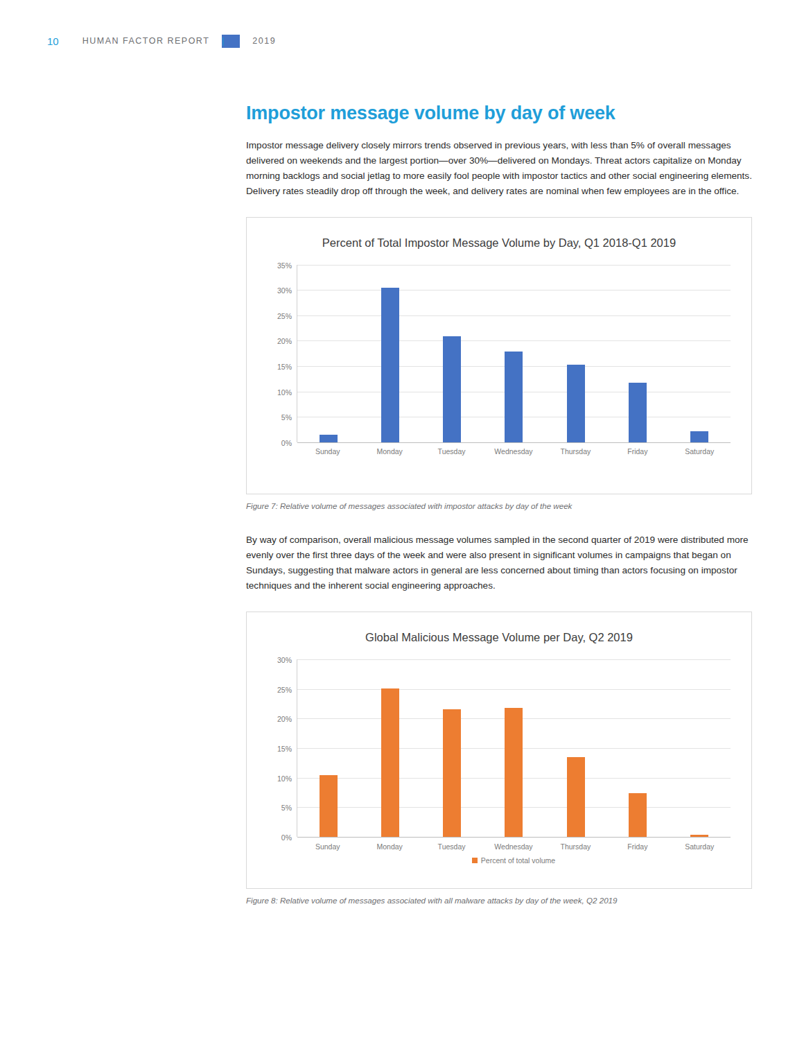10 HUMAN FACTOR REPORT | 2019
Impostor message volume by day of week
Impostor message delivery closely mirrors trends observed in previous years, with less than 5% of overall messages delivered on weekends and the largest portion—over 30%—delivered on Mondays. Threat actors capitalize on Monday morning backlogs and social jetlag to more easily fool people with impostor tactics and other social engineering elements. Delivery rates steadily drop off through the week, and delivery rates are nominal when few employees are in the office.
Percent of Total Impostor Message Volume by Day, Q1 2018-Q1 2019
35%
30%
25%
20%
15%
10%
5%
0%
Sunday Monday Tuesday Wednesday Thursday Friday Saturday
Figure 7: Relative volume of messages associated with impostor attacks by day of the week
By way of comparison, overall malicious message volumes sampled in the second quarter of 2019 were distributed more evenly over the first three days of the week and were also present in significant volumes in campaigns that began on Sundays, suggesting that malware actors in general are less concerned about timing than actors focusing on impostor techniques and the inherent social engineering approaches.
Global Malicious Message Volume per Day, Q2 2019
30%
25%
20%
15%
10%
5%
0%
Sunday Monday Tuesday Wednesday Thursday Friday Saturday
Percent of total volume
Figure 8: Relative volume of messages associated with all malware attacks by day of the week, Q2 2019